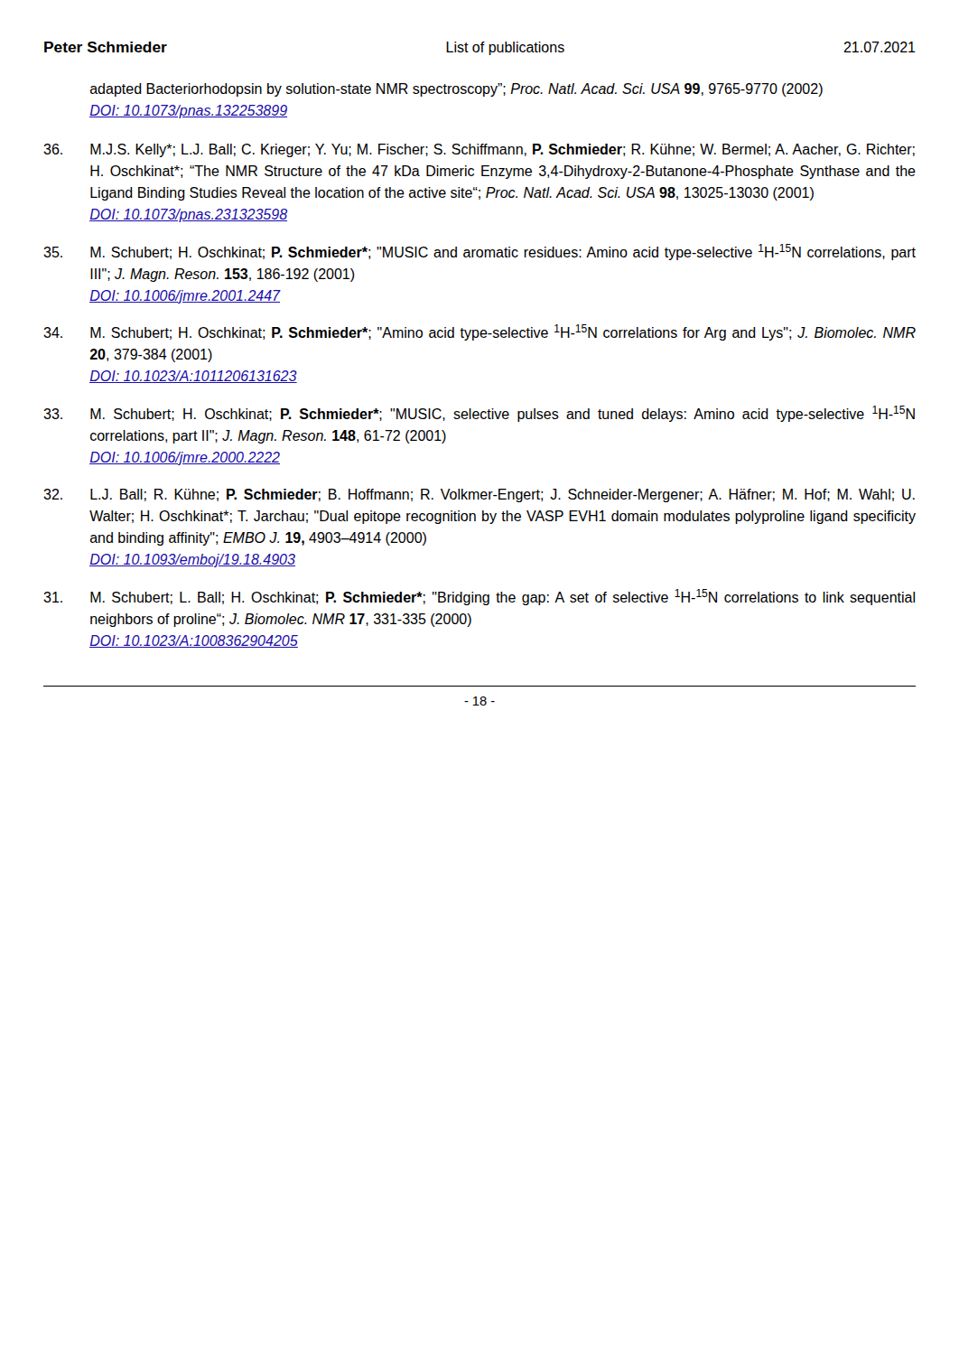Peter Schmieder List of publications 21.07.2021
adapted Bacteriorhodopsin by solution-state NMR spectroscopy”; Proc. Natl. Acad. Sci. USA 99, 9765-9770 (2002)
DOI: 10.1073/pnas.132253899
36. M.J.S. Kelly*; L.J. Ball; C. Krieger; Y. Yu; M. Fischer; S. Schiffmann, P. Schmieder; R. Kühne; W. Bermel; A. Aacher, G. Richter; H. Oschkinat*; “The NMR Structure of the 47 kDa Dimeric Enzyme 3,4-Dihydroxy-2-Butanone-4-Phosphate Synthase and the Ligand Binding Studies Reveal the location of the active site“; Proc. Natl. Acad. Sci. USA 98, 13025-13030 (2001) DOI: 10.1073/pnas.231323598
35. M. Schubert; H. Oschkinat; P. Schmieder*; "MUSIC and aromatic residues: Amino acid type-selective 1H-15N correlations, part III"; J. Magn. Reson. 153, 186-192 (2001) DOI: 10.1006/jmre.2001.2447
34. M. Schubert; H. Oschkinat; P. Schmieder*; "Amino acid type-selective 1H-15N correlations for Arg and Lys"; J. Biomolec. NMR 20, 379-384 (2001) DOI: 10.1023/A:1011206131623
33. M. Schubert; H. Oschkinat; P. Schmieder*; "MUSIC, selective pulses and tuned delays: Amino acid type-selective 1H-15N correlations, part II"; J. Magn. Reson. 148, 61-72 (2001) DOI: 10.1006/jmre.2000.2222
32. L.J. Ball; R. Kühne; P. Schmieder; B. Hoffmann; R. Volkmer-Engert; J. Schneider-Mergener; A. Häfner; M. Hof; M. Wahl; U. Walter; H. Oschkinat*; T. Jarchau; "Dual epitope recognition by the VASP EVH1 domain modulates polyproline ligand specificity and binding affinity"; EMBO J. 19, 4903–4914 (2000) DOI: 10.1093/emboj/19.18.4903
31. M. Schubert; L. Ball; H. Oschkinat; P. Schmieder*; "Bridging the gap: A set of selective 1H-15N correlations to link sequential neighbors of proline“; J. Biomolec. NMR 17, 331-335 (2000) DOI: 10.1023/A:1008362904205
- 18 -